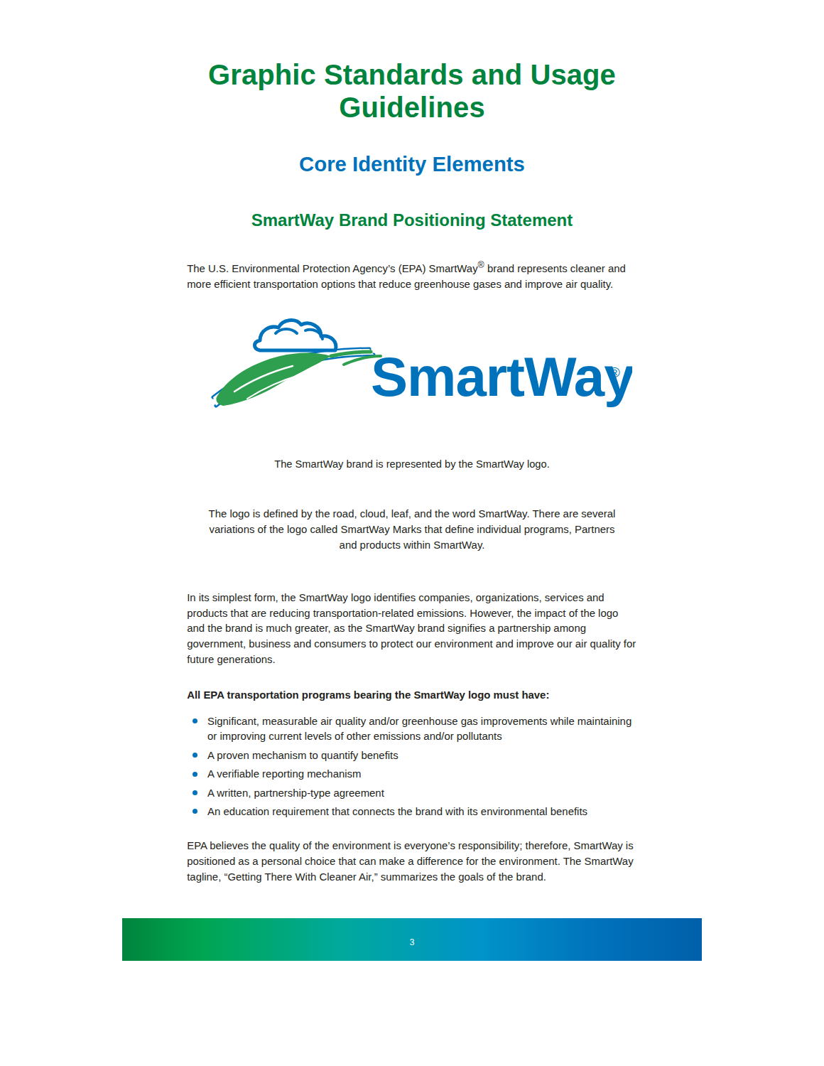Graphic Standards and Usage Guidelines
Core Identity Elements
SmartWay Brand Positioning Statement
The U.S. Environmental Protection Agency’s (EPA) SmartWay® brand represents cleaner and more efficient transportation options that reduce greenhouse gases and improve air quality.
SmartWay ®
The SmartWay brand is represented by the SmartWay logo.
The logo is defined by the road, cloud, leaf, and the word SmartWay. There are several variations of the logo called SmartWay Marks that define individual programs, Partners and products within SmartWay.
In its simplest form, the SmartWay logo identifies companies, organizations, services and products that are reducing transportation-related emissions. However, the impact of the logo and the brand is much greater, as the SmartWay brand signifies a partnership among government, business and consumers to protect our environment and improve our air quality for future generations.
All EPA transportation programs bearing the SmartWay logo must have:
Significant, measurable air quality and/or greenhouse gas improvements while maintaining or improving current levels of other emissions and/or pollutants
A proven mechanism to quantify benefits
A verifiable reporting mechanism
A written, partnership-type agreement
An education requirement that connects the brand with its environmental benefits
EPA believes the quality of the environment is everyone’s responsibility; therefore, SmartWay is positioned as a personal choice that can make a difference for the environment. The SmartWay tagline, “Getting There With Cleaner Air,” summarizes the goals of the brand.
3